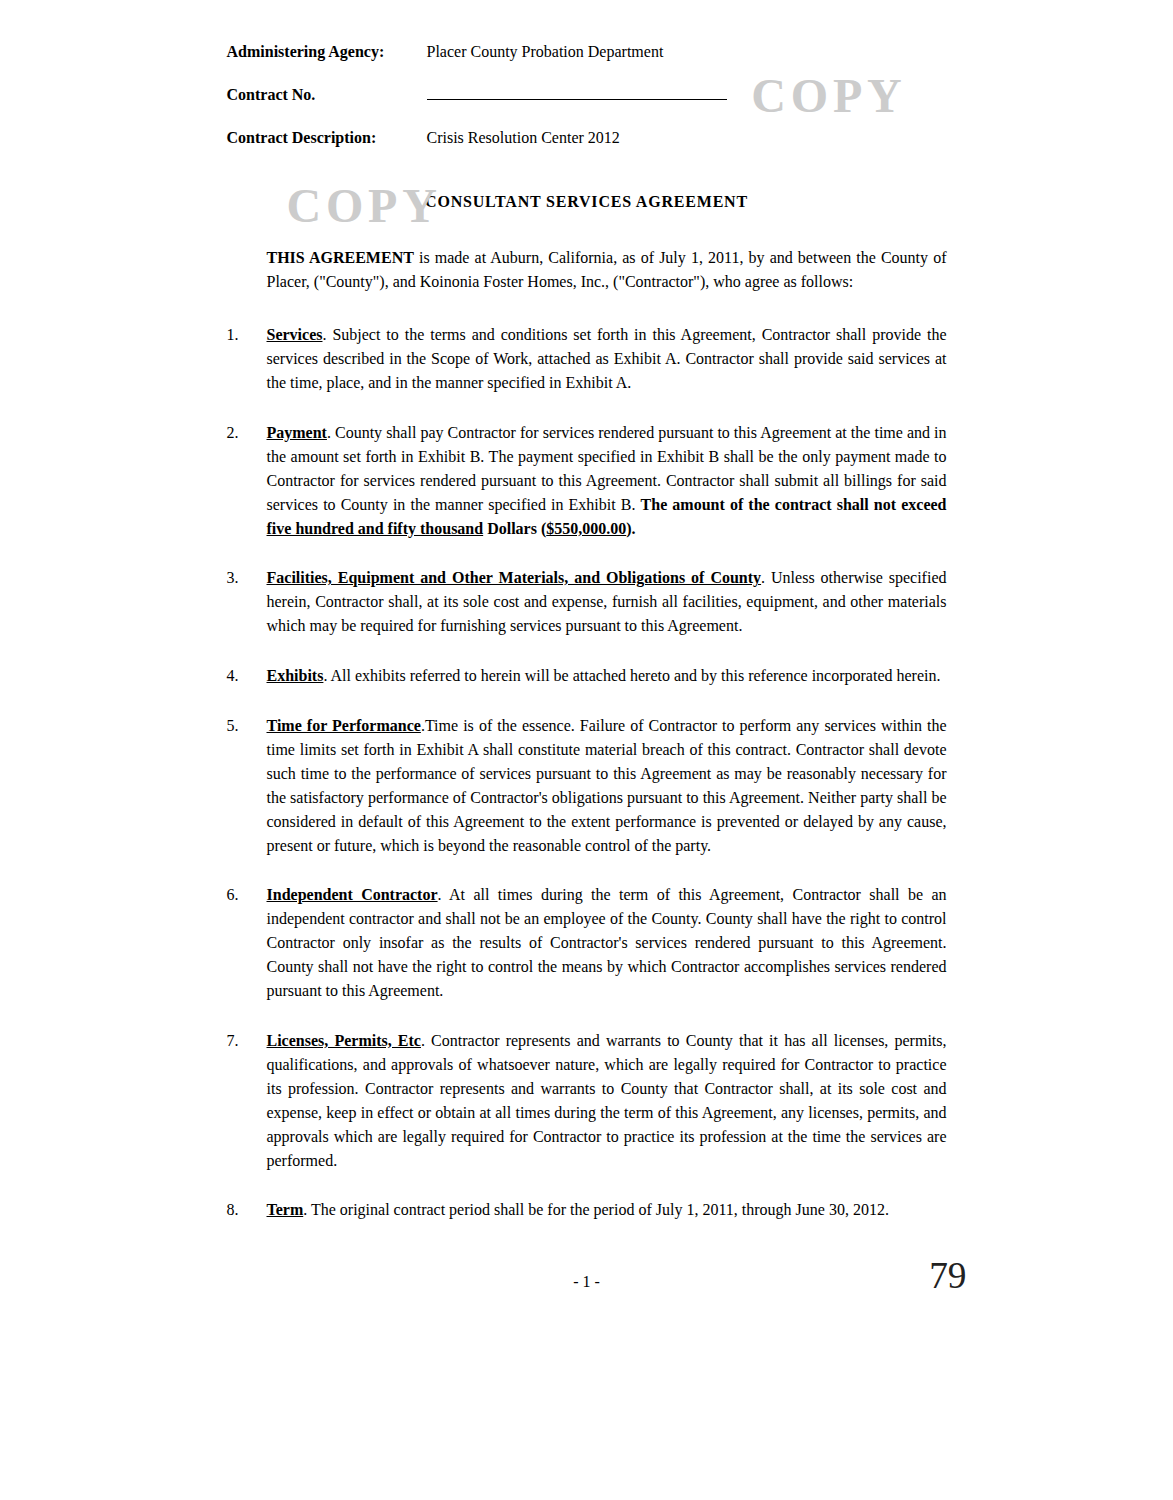COPY
COPY
Administering Agency: Placer County Probation Department
Contract No.
Contract Description: Crisis Resolution Center 2012
CONSULTANT SERVICES AGREEMENT
THIS AGREEMENT is made at Auburn, California, as of July 1, 2011, by and between the County of Placer, ("County"), and Koinonia Foster Homes, Inc., ("Contractor"), who agree as follows:
Services. Subject to the terms and conditions set forth in this Agreement, Contractor shall provide the services described in the Scope of Work, attached as Exhibit A. Contractor shall provide said services at the time, place, and in the manner specified in Exhibit A.
Payment. County shall pay Contractor for services rendered pursuant to this Agreement at the time and in the amount set forth in Exhibit B. The payment specified in Exhibit B shall be the only payment made to Contractor for services rendered pursuant to this Agreement. Contractor shall submit all billings for said services to County in the manner specified in Exhibit B. The amount of the contract shall not exceed five hundred and fifty thousand Dollars ($550,000.00).
Facilities, Equipment and Other Materials, and Obligations of County. Unless otherwise specified herein, Contractor shall, at its sole cost and expense, furnish all facilities, equipment, and other materials which may be required for furnishing services pursuant to this Agreement.
Exhibits. All exhibits referred to herein will be attached hereto and by this reference incorporated herein.
Time for Performance.Time is of the essence. Failure of Contractor to perform any services within the time limits set forth in Exhibit A shall constitute material breach of this contract. Contractor shall devote such time to the performance of services pursuant to this Agreement as may be reasonably necessary for the satisfactory performance of Contractor's obligations pursuant to this Agreement. Neither party shall be considered in default of this Agreement to the extent performance is prevented or delayed by any cause, present or future, which is beyond the reasonable control of the party.
Independent Contractor. At all times during the term of this Agreement, Contractor shall be an independent contractor and shall not be an employee of the County. County shall have the right to control Contractor only insofar as the results of Contractor's services rendered pursuant to this Agreement. County shall not have the right to control the means by which Contractor accomplishes services rendered pursuant to this Agreement.
Licenses, Permits, Etc. Contractor represents and warrants to County that it has all licenses, permits, qualifications, and approvals of whatsoever nature, which are legally required for Contractor to practice its profession. Contractor represents and warrants to County that Contractor shall, at its sole cost and expense, keep in effect or obtain at all times during the term of this Agreement, any licenses, permits, and approvals which are legally required for Contractor to practice its profession at the time the services are performed.
Term. The original contract period shall be for the period of July 1, 2011, through June 30, 2012.
- 1 - 79